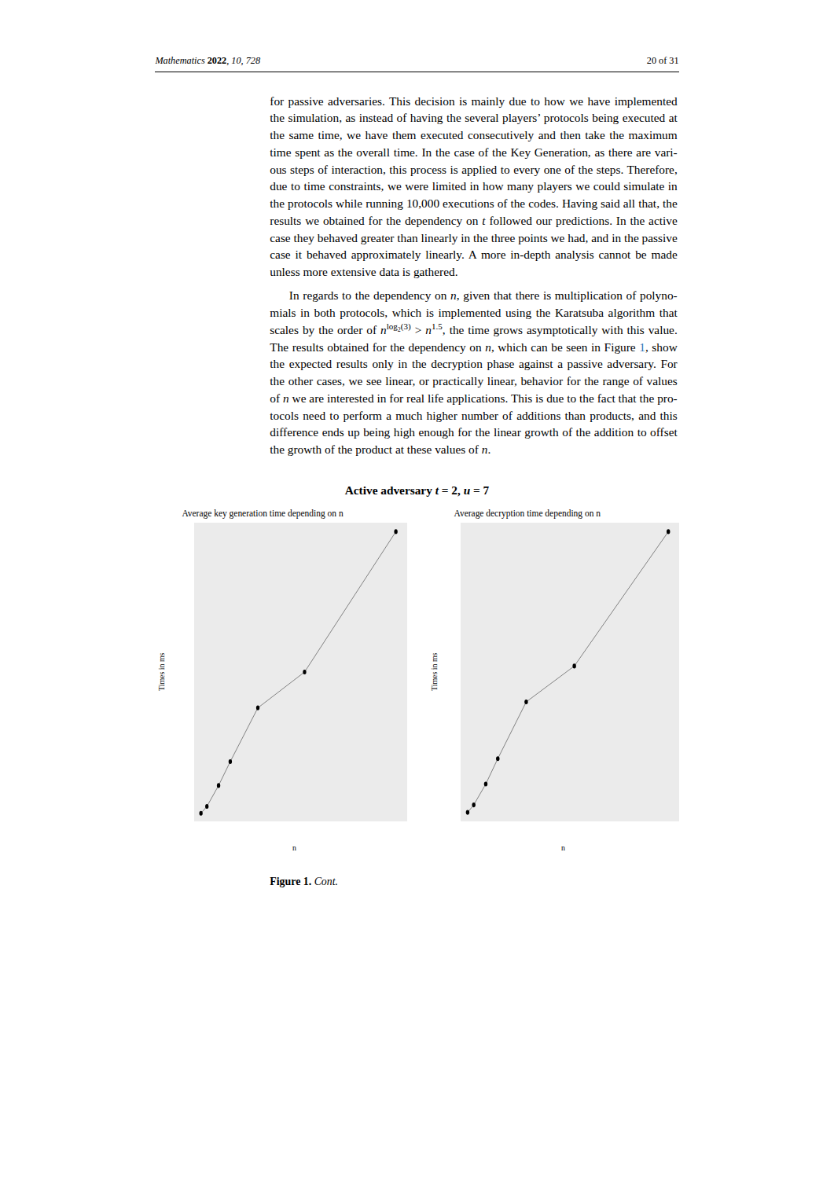Mathematics 2022, 10, 728
20 of 31
for passive adversaries. This decision is mainly due to how we have implemented the simulation, as instead of having the several players’ protocols being executed at the same time, we have them executed consecutively and then take the maximum time spent as the overall time. In the case of the Key Generation, as there are various steps of interaction, this process is applied to every one of the steps. Therefore, due to time constraints, we were limited in how many players we could simulate in the protocols while running 10,000 executions of the codes. Having said all that, the results we obtained for the dependency on t followed our predictions. In the active case they behaved greater than linearly in the three points we had, and in the passive case it behaved approximately linearly. A more in-depth analysis cannot be made unless more extensive data is gathered.
In regards to the dependency on n, given that there is multiplication of polynomials in both protocols, which is implemented using the Karatsuba algorithm that scales by the order of nlog2(3) > n1.5, the time grows asymptotically with this value. The results obtained for the dependency on n, which can be seen in Figure 1, show the expected results only in the decryption phase against a passive adversary. For the other cases, we see linear, or practically linear, behavior for the range of values of n we are interested in for real life applications. This is due to the fact that the protocols need to perform a much higher number of additions than products, and this difference ends up being high enough for the linear growth of the addition to offset the growth of the product at these values of n.
Active adversary t = 2, u = 7
Average key generation time depending on n
Times in ms
n
Average decryption time depending on n
Times in ms
n
Figure 1. Cont.